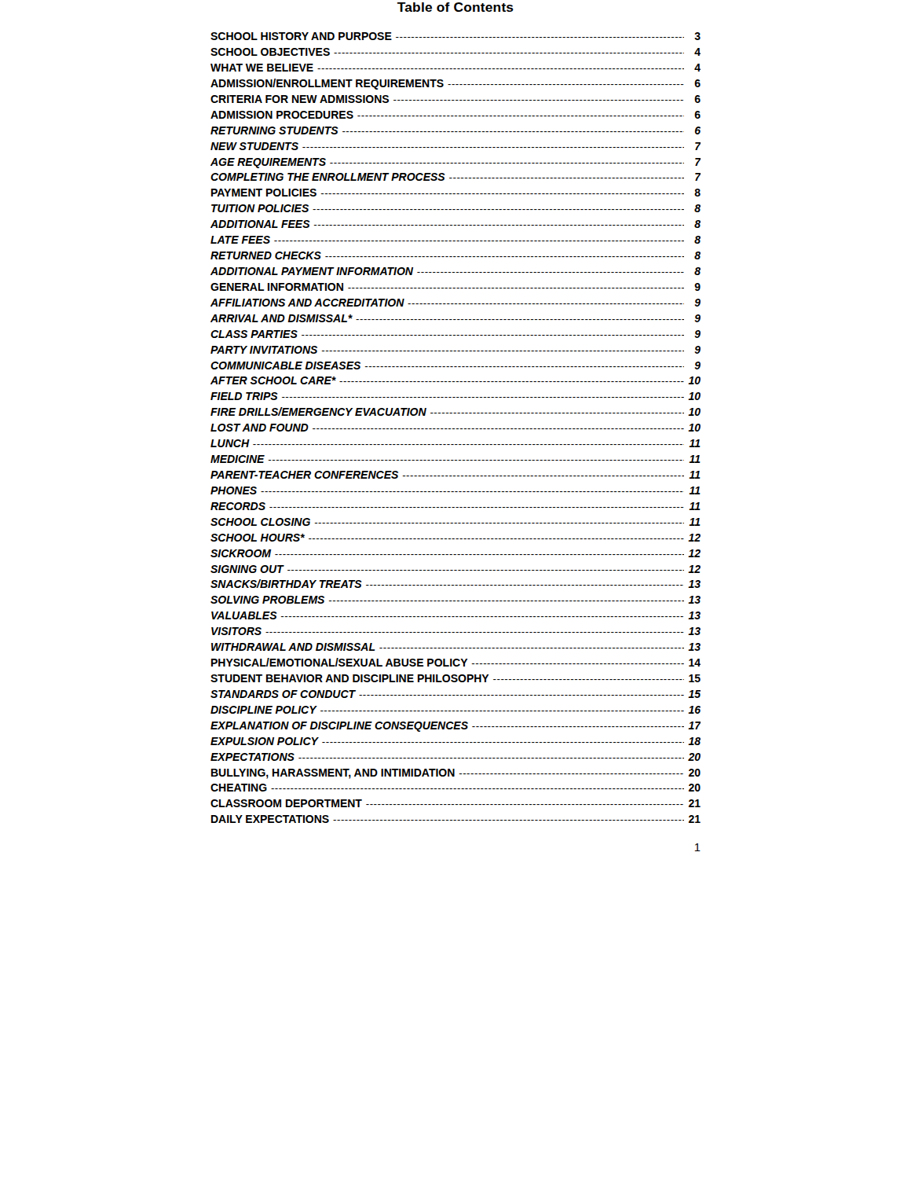Table of Contents
SCHOOL HISTORY AND PURPOSE-------------------------------------------------------------------------------------------------------------3
SCHOOL OBJECTIVES-----------------------------------------------------------------------------------------------------------------------4
WHAT WE BELIEVE---------------------------------------------------------------------------------------------------------------------------4
ADMISSION/ENROLLMENT REQUIREMENTS-----------------------------------------------------------------------------------------6
CRITERIA FOR NEW ADMISSIONS-----------------------------------------------------------------------------------------------------6
ADMISSION PROCEDURES-----------------------------------------------------------------------------------------------------------------6
RETURNING STUDENTS-----------------------------------------------------------------------------------------------------------6
NEW STUDENTS-----------------------------------------------------------------------------------------------------------------------7
AGE REQUIREMENTS-------------------------------------------------------------------------------------------------------------7
COMPLETING THE ENROLLMENT PROCESS-----------------------------------------------------------------------------------7
PAYMENT POLICIES-------------------------------------------------------------------------------------------------------------------------8
TUITION POLICIES-----------------------------------------------------------------------------------------------------------------8
ADDITIONAL FEES-----------------------------------------------------------------------------------------------------------------8
LATE FEES-----------------------------------------------------------------------------------------------------------------------------8
RETURNED CHECKS---------------------------------------------------------------------------------------------------------------8
ADDITIONAL PAYMENT INFORMATION-----------------------------------------------------------------------------------------8
GENERAL INFORMATION-------------------------------------------------------------------------------------------------------------------9
AFFILIATIONS AND ACCREDITATION-----------------------------------------------------------------------------------------9
ARRIVAL AND DISMISSAL*-----------------------------------------------------------------------------------------------------9
CLASS PARTIES-----------------------------------------------------------------------------------------------------------------------9
PARTY INVITATIONS-----------------------------------------------------------------------------------------------------------9
COMMUNICABLE DISEASES-----------------------------------------------------------------------------------------------------9
AFTER SCHOOL CARE*-----------------------------------------------------------------------------------------------------------10
FIELD TRIPS-----------------------------------------------------------------------------------------------------------------------------10
FIRE DRILLS/EMERGENCY EVACUATION-----------------------------------------------------------------------------------10
LOST AND FOUND-----------------------------------------------------------------------------------------------------------------10
LUNCH-----------------------------------------------------------------------------------------------------------------------------------11
MEDICINE-----------------------------------------------------------------------------------------------------------------------------11
PARENT-TEACHER CONFERENCES-----------------------------------------------------------------------------------------------11
PHONES-----------------------------------------------------------------------------------------------------------------------------------11
RECORDS-----------------------------------------------------------------------------------------------------------------------------11
SCHOOL CLOSING-----------------------------------------------------------------------------------------------------------------11
SCHOOL HOURS*-----------------------------------------------------------------------------------------------------------------12
SICKROOM-----------------------------------------------------------------------------------------------------------------------------12
SIGNING OUT-----------------------------------------------------------------------------------------------------------------------12
SNACKS/BIRTHDAY TREATS-----------------------------------------------------------------------------------------------------13
SOLVING PROBLEMS-----------------------------------------------------------------------------------------------------------13
VALUABLES-----------------------------------------------------------------------------------------------------------------------------13
VISITORS-----------------------------------------------------------------------------------------------------------------------------13
WITHDRAWAL AND DISMISSAL-----------------------------------------------------------------------------------------------13
PHYSICAL/EMOTIONAL/SEXUAL ABUSE POLICY-----------------------------------------------------------------------------14
STUDENT BEHAVIOR AND DISCIPLINE PHILOSOPHY-----------------------------------------------------------------------15
STANDARDS OF CONDUCT-----------------------------------------------------------------------------------------------------15
DISCIPLINE POLICY-----------------------------------------------------------------------------------------------------------------16
EXPLANATION OF DISCIPLINE CONSEQUENCES-----------------------------------------------------------------------------17
EXPULSION POLICY-----------------------------------------------------------------------------------------------------------------18
EXPECTATIONS-----------------------------------------------------------------------------------------------------------------------20
BULLYING, HARASSMENT, AND INTIMIDATION-----------------------------------------------------------------20
CHEATING-----------------------------------------------------------------------------------------------------------------------20
CLASSROOM DEPORTMENT-----------------------------------------------------------------------------------------------21
DAILY EXPECTATIONS-----------------------------------------------------------------------------------------------------21
1